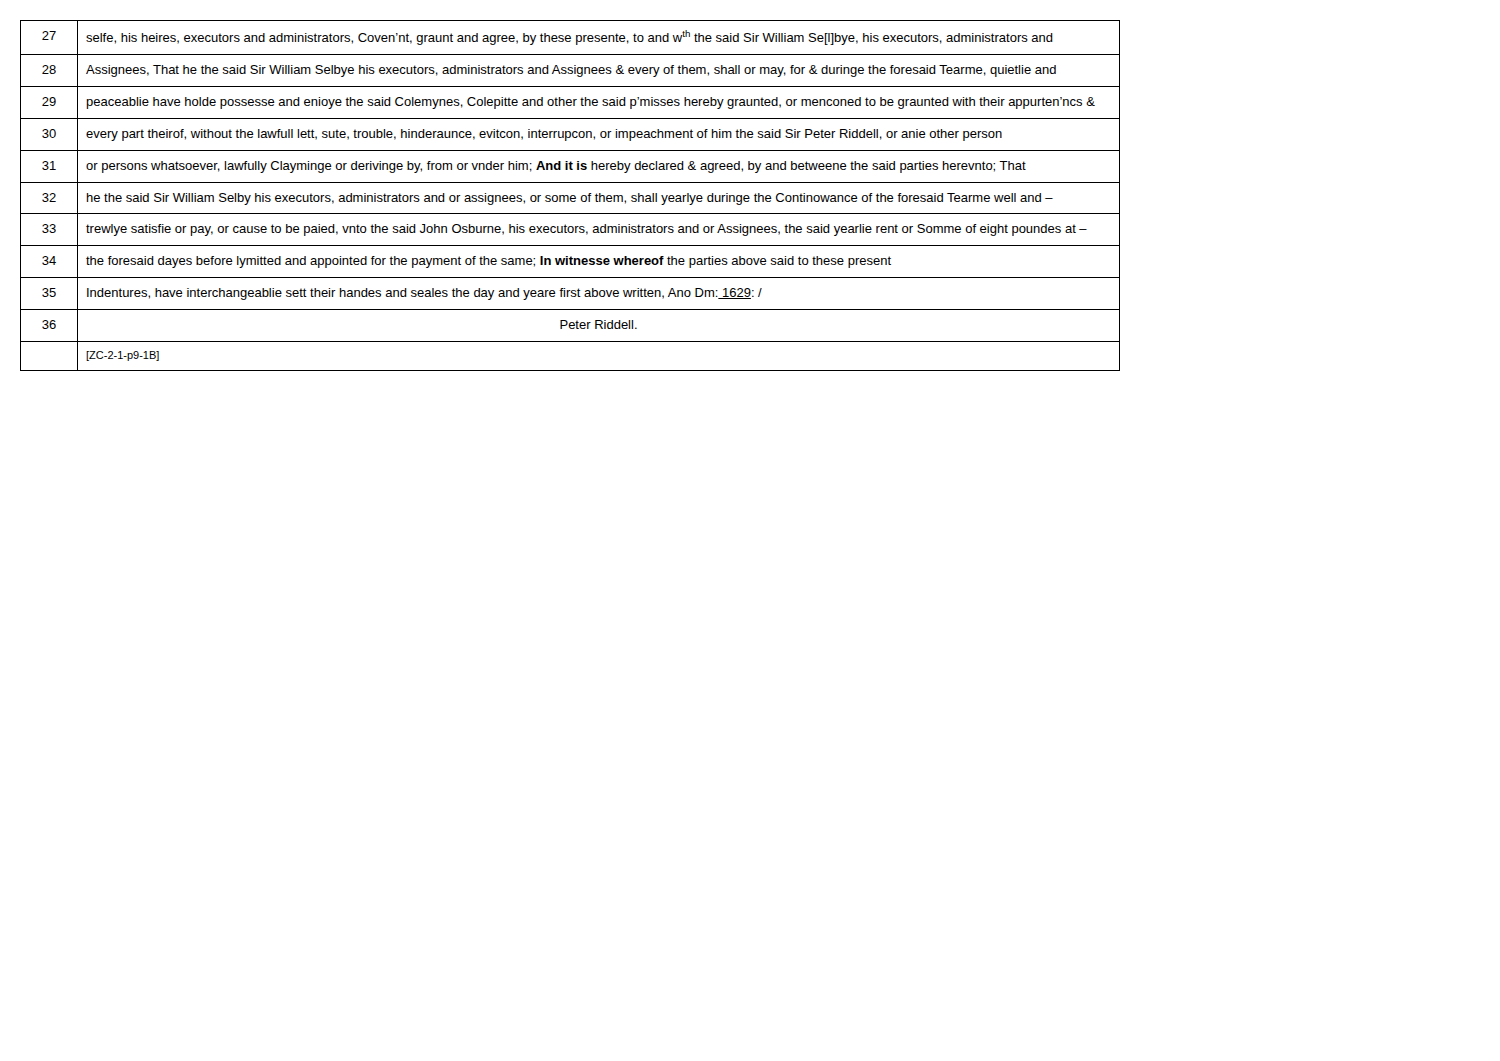| 27 | selfe, his heires, executors and administrators, Coven’nt, graunt and agree, by these presente, to and w th the said Sir William Se[l]bye, his executors, administrators and |
| 28 | Assignees, That he the said Sir William Selbye his executors, administrators and Assignees & every of them, shall or may, for & duringe the foresaid Tearme, quietlie and |
| 29 | peaceablie have holde possesse and enioye the said Colemynes, Colepitte and other the said p’misses hereby graunted, or menconed to be graunted with their appurten’ncs & |
| 30 | every part theirof, without the lawfull lett, sute, trouble, hinderaunce, evitcon, interrupcon, or impeachment of him the said Sir Peter Riddell, or anie other person |
| 31 | or persons whatsoever, lawfully Clayminge or derivinge by, from or vnder him; And it is hereby declared & agreed, by and betweene the said parties herevnto; That |
| 32 | he the said Sir William Selby his executors, administrators and or assignees, or some of them, shall yearlye duringe the Continowance of the foresaid Tearme well and – |
| 33 | trewlye satisfie or pay, or cause to be paied, vnto the said John Osburne, his executors, administrators and or Assignees, the said yearlie rent or Somme of eight poundes at – |
| 34 | the foresaid dayes before lymitted and appointed for the payment of the same; In witnesse whereof the parties above said to these present |
| 35 | Indentures, have interchangeablie sett their handes and seales the day and yeare first above written, Ano Dm: 1629 : / |
| 36 | Peter Riddell. |
| | [ZC-2-1-p9-1B] |